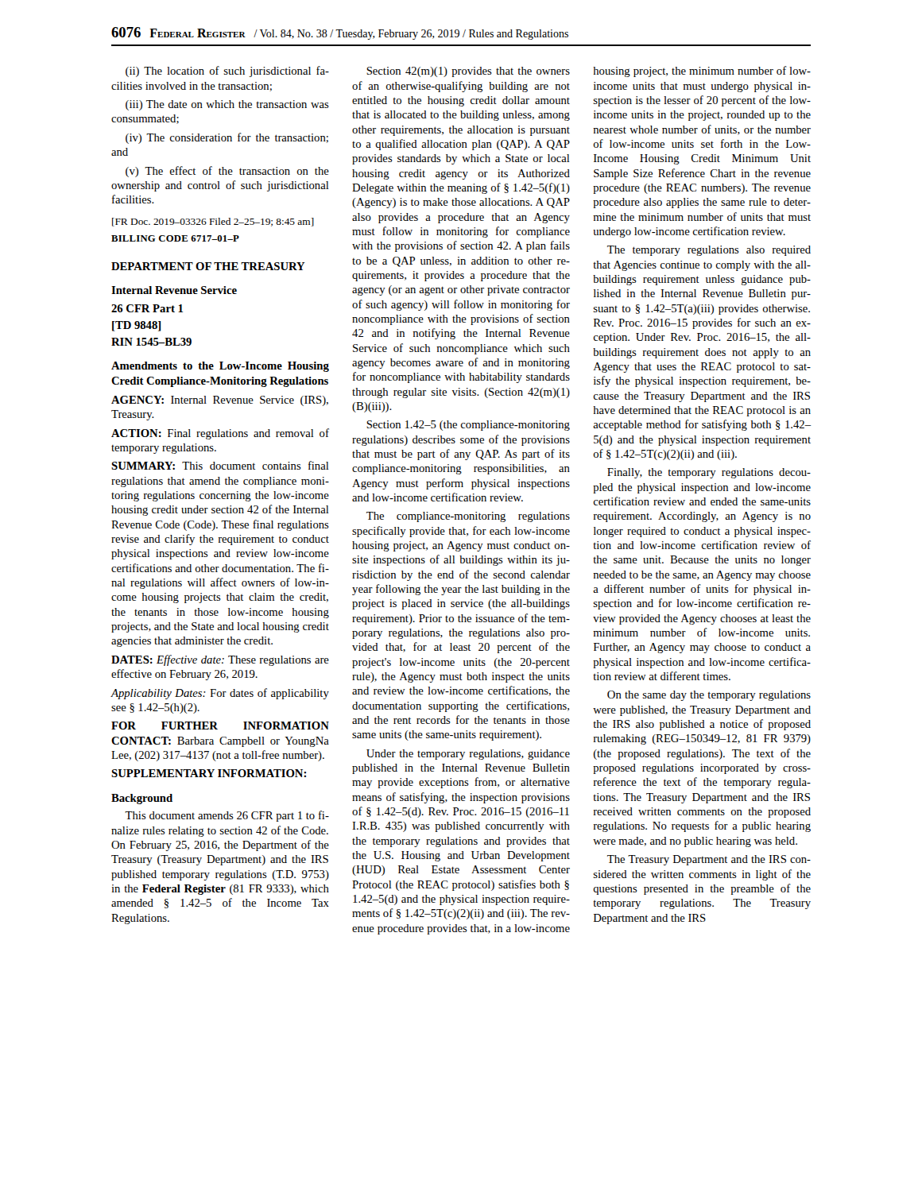6076 Federal Register / Vol. 84, No. 38 / Tuesday, February 26, 2019 / Rules and Regulations
(ii) The location of such jurisdictional facilities involved in the transaction;
(iii) The date on which the transaction was consummated;
(iv) The consideration for the transaction; and
(v) The effect of the transaction on the ownership and control of such jurisdictional facilities.
[FR Doc. 2019–03326 Filed 2–25–19; 8:45 am]
BILLING CODE 6717–01–P
DEPARTMENT OF THE TREASURY
Internal Revenue Service
26 CFR Part 1
[TD 9848]
RIN 1545–BL39
Amendments to the Low-Income Housing Credit Compliance-Monitoring Regulations
AGENCY: Internal Revenue Service (IRS), Treasury.
ACTION: Final regulations and removal of temporary regulations.
SUMMARY: This document contains final regulations that amend the compliance monitoring regulations concerning the low-income housing credit under section 42 of the Internal Revenue Code (Code). These final regulations revise and clarify the requirement to conduct physical inspections and review low-income certifications and other documentation. The final regulations will affect owners of low-income housing projects that claim the credit, the tenants in those low-income housing projects, and the State and local housing credit agencies that administer the credit.
DATES: Effective date: These regulations are effective on February 26, 2019.
Applicability Dates: For dates of applicability see § 1.42–5(h)(2).
FOR FURTHER INFORMATION CONTACT: Barbara Campbell or YoungNa Lee, (202) 317–4137 (not a toll-free number).
SUPPLEMENTARY INFORMATION:
Background
This document amends 26 CFR part 1 to finalize rules relating to section 42 of the Code. On February 25, 2016, the Department of the Treasury (Treasury Department) and the IRS published temporary regulations (T.D. 9753) in the Federal Register (81 FR 9333), which amended § 1.42–5 of the Income Tax Regulations.
Section 42(m)(1) provides that the owners of an otherwise-qualifying building are not entitled to the housing credit dollar amount that is allocated to the building unless, among other requirements, the allocation is pursuant to a qualified allocation plan (QAP). A QAP provides standards by which a State or local housing credit agency or its Authorized Delegate within the meaning of § 1.42–5(f)(1) (Agency) is to make those allocations. A QAP also provides a procedure that an Agency must follow in monitoring for compliance with the provisions of section 42. A plan fails to be a QAP unless, in addition to other requirements, it provides a procedure that the agency (or an agent or other private contractor of such agency) will follow in monitoring for noncompliance with the provisions of section 42 and in notifying the Internal Revenue Service of such noncompliance which such agency becomes aware of and in monitoring for noncompliance with habitability standards through regular site visits. (Section 42(m)(1)(B)(iii)).
Section 1.42–5 (the compliance-monitoring regulations) describes some of the provisions that must be part of any QAP. As part of its compliance-monitoring responsibilities, an Agency must perform physical inspections and low-income certification review.
The compliance-monitoring regulations specifically provide that, for each low-income housing project, an Agency must conduct on-site inspections of all buildings within its jurisdiction by the end of the second calendar year following the year the last building in the project is placed in service (the all-buildings requirement). Prior to the issuance of the temporary regulations, the regulations also provided that, for at least 20 percent of the project's low-income units (the 20-percent rule), the Agency must both inspect the units and review the low-income certifications, the documentation supporting the certifications, and the rent records for the tenants in those same units (the same-units requirement).
Under the temporary regulations, guidance published in the Internal Revenue Bulletin may provide exceptions from, or alternative means of satisfying, the inspection provisions of § 1.42–5(d). Rev. Proc. 2016–15 (2016–11 I.R.B. 435) was published concurrently with the temporary regulations and provides that the U.S. Housing and Urban Development (HUD) Real Estate Assessment Center Protocol (the REAC protocol) satisfies both § 1.42–5(d) and the physical inspection requirements of § 1.42–5T(c)(2)(ii) and (iii). The revenue procedure provides that, in a low-income housing project, the minimum number of low-income units that must undergo physical inspection is the lesser of 20 percent of the low-income units in the project, rounded up to the nearest whole number of units, or the number of low-income units set forth in the Low-Income Housing Credit Minimum Unit Sample Size Reference Chart in the revenue procedure (the REAC numbers). The revenue procedure also applies the same rule to determine the minimum number of units that must undergo low-income certification review.
The temporary regulations also required that Agencies continue to comply with the all-buildings requirement unless guidance published in the Internal Revenue Bulletin pursuant to § 1.42–5T(a)(iii) provides otherwise. Rev. Proc. 2016–15 provides for such an exception. Under Rev. Proc. 2016–15, the all-buildings requirement does not apply to an Agency that uses the REAC protocol to satisfy the physical inspection requirement, because the Treasury Department and the IRS have determined that the REAC protocol is an acceptable method for satisfying both § 1.42–5(d) and the physical inspection requirement of § 1.42–5T(c)(2)(ii) and (iii).
Finally, the temporary regulations decoupled the physical inspection and low-income certification review and ended the same-units requirement. Accordingly, an Agency is no longer required to conduct a physical inspection and low-income certification review of the same unit. Because the units no longer needed to be the same, an Agency may choose a different number of units for physical inspection and for low-income certification review provided the Agency chooses at least the minimum number of low-income units. Further, an Agency may choose to conduct a physical inspection and low-income certification review at different times.
On the same day the temporary regulations were published, the Treasury Department and the IRS also published a notice of proposed rulemaking (REG–150349–12, 81 FR 9379) (the proposed regulations). The text of the proposed regulations incorporated by cross-reference the text of the temporary regulations. The Treasury Department and the IRS received written comments on the proposed regulations. No requests for a public hearing were made, and no public hearing was held.
The Treasury Department and the IRS considered the written comments in light of the questions presented in the preamble of the temporary regulations. The Treasury Department and the IRS